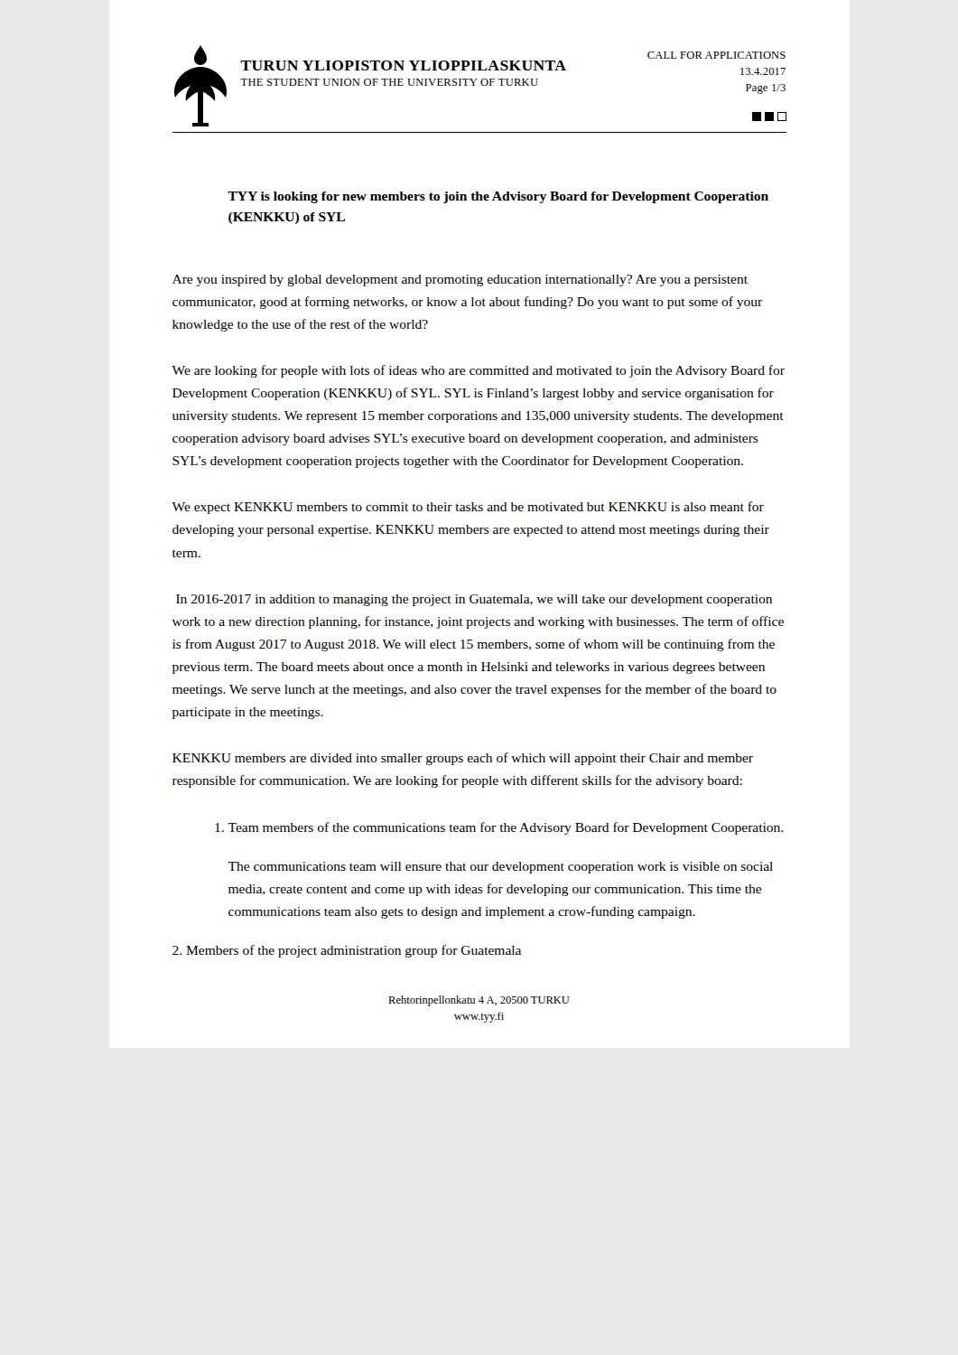TURUN YLIOPISTON YLIOPPILASKUNTA
THE STUDENT UNION OF THE UNIVERSITY OF TURKU
CALL FOR APPLICATIONS
13.4.2017
Page 1/3
TYY is looking for new members to join the Advisory Board for Development Cooperation (KENKKU) of SYL
Are you inspired by global development and promoting education internationally? Are you a persistent communicator, good at forming networks, or know a lot about funding? Do you want to put some of your knowledge to the use of the rest of the world?
We are looking for people with lots of ideas who are committed and motivated to join the Advisory Board for Development Cooperation (KENKKU) of SYL. SYL is Finland’s largest lobby and service organisation for university students. We represent 15 member corporations and 135,000 university students. The development cooperation advisory board advises SYL’s executive board on development cooperation, and administers SYL’s development cooperation projects together with the Coordinator for Development Cooperation.
We expect KENKKU members to commit to their tasks and be motivated but KENKKU is also meant for developing your personal expertise. KENKKU members are expected to attend most meetings during their term.
In 2016-2017 in addition to managing the project in Guatemala, we will take our development cooperation work to a new direction planning, for instance, joint projects and working with businesses. The term of office is from August 2017 to August 2018. We will elect 15 members, some of whom will be continuing from the previous term. The board meets about once a month in Helsinki and teleworks in various degrees between meetings. We serve lunch at the meetings, and also cover the travel expenses for the member of the board to participate in the meetings.
KENKKU members are divided into smaller groups each of which will appoint their Chair and member responsible for communication. We are looking for people with different skills for the advisory board:
Team members of the communications team for the Advisory Board for Development Cooperation.
The communications team will ensure that our development cooperation work is visible on social media, create content and come up with ideas for developing our communication. This time the communications team also gets to design and implement a crow-funding campaign.
2. Members of the project administration group for Guatemala
Rehtorinpellonkatu 4 A, 20500 TURKU
www.tyy.fi